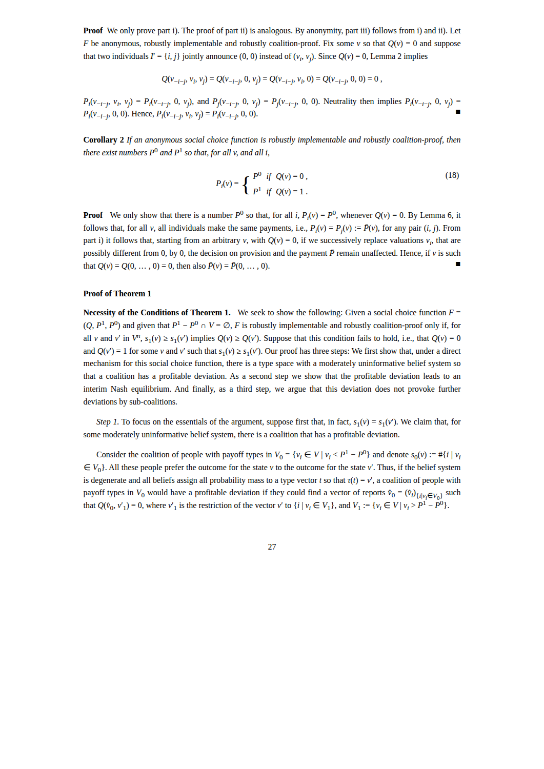Proof We only prove part i). The proof of part ii) is analogous. By anonymity, part iii) follows from i) and ii). Let F be anonymous, robustly implementable and robustly coalition-proof. Fix some v so that Q(v) = 0 and suppose that two individuals I′ = {i, j} jointly announce (0, 0) instead of (vi, vj). Since Q(v) = 0, Lemma 2 implies
Q(v−i−j, vi, vj) = Q(v−i−j, 0, vj) = Q(v−i−j, vi, 0) = Q(v−i−j, 0, 0) = 0 ,
Pi(v−i−j, vi, vj) = Pi(v−i−j, 0, vj), and Pj(v−i−j, 0, vj) = Pj(v−i−j, 0, 0). Neutrality then implies Pi(v−i−j, 0, vj) = Pi(v−i−j, 0, 0). Hence, Pi(v−i−j, vi, vj) = Pi(v−i−j, 0, 0).■
Corollary 2 If an anonymous social choice function is robustly implementable and robustly coalition-proof, then there exist numbers P0 and P1 so that, for all v, and all i,
(18)
Pi(v) = {
| P 0 | if | Q ( v ) = 0 , |
| P 1 | if | Q ( v ) = 1 . |
Proof We only show that there is a number P0 so that, for all i, Pi(v) = P0, whenever Q(v) = 0. By Lemma 6, it follows that, for all v, all individuals make the same payments, i.e., Pi(v) = Pj(v) := P̄(v), for any pair (i, j). From part i) it follows that, starting from an arbitrary v, with Q(v) = 0, if we successively replace valuations vi, that are possibly different from 0, by 0, the decision on provision and the payment P̄ remain unaffected. Hence, if v is such that Q(v) = Q(0, … , 0) = 0, then also P̄(v) = P̄(0, … , 0).■
Proof of Theorem 1
Necessity of the Conditions of Theorem 1. We seek to show the following: Given a social choice function F = (Q, P1, P0) and given that P1 − P0 ∩ V = ∅, F is robustly implementable and robustly coalition-proof only if, for all v and v′ in Vn, s1(v) ≥ s1(v′) implies Q(v) ≥ Q(v′). Suppose that this condition fails to hold, i.e., that Q(v) = 0 and Q(v′) = 1 for some v and v′ such that s1(v) ≥ s1(v′). Our proof has three steps: We first show that, under a direct mechanism for this social choice function, there is a type space with a moderately uninformative belief system so that a coalition has a profitable deviation. As a second step we show that the profitable deviation leads to an interim Nash equilibrium. And finally, as a third step, we argue that this deviation does not provoke further deviations by sub-coalitions.
Step 1. To focus on the essentials of the argument, suppose first that, in fact, s1(v) = s1(v′). We claim that, for some moderately uninformative belief system, there is a coalition that has a profitable deviation.
Consider the coalition of people with payoff types in V0 = {vi ∈ V | vi < P1 − P0} and denote s0(v) := #{i | vi ∈ V0}. All these people prefer the outcome for the state v to the outcome for the state v′. Thus, if the belief system is degenerate and all beliefs assign all probability mass to a type vector t so that τ(t) = v′, a coalition of people with payoff types in V0 would have a profitable deviation if they could find a vector of reports v̂0 = (v̂i){i|vi∈V0} such that Q(v̂0, v′1) = 0, where v′1 is the restriction of the vector v′ to {i | vi ∈ V1}, and V1 := {vi ∈ V | vi > P1 − P0}.
27